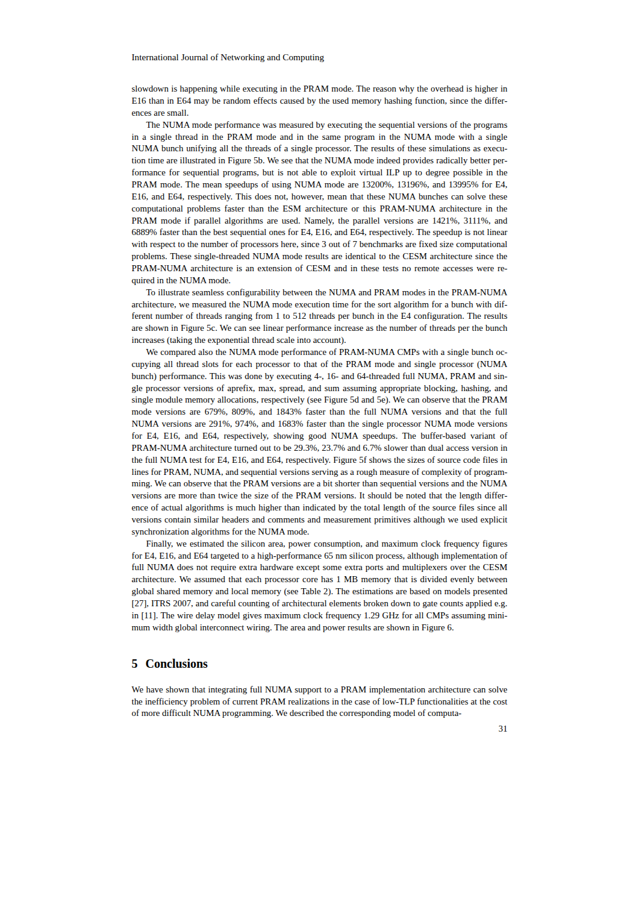International Journal of Networking and Computing
slowdown is happening while executing in the PRAM mode. The reason why the overhead is higher in E16 than in E64 may be random effects caused by the used memory hashing function, since the differences are small.
The NUMA mode performance was measured by executing the sequential versions of the programs in a single thread in the PRAM mode and in the same program in the NUMA mode with a single NUMA bunch unifying all the threads of a single processor. The results of these simulations as execution time are illustrated in Figure 5b. We see that the NUMA mode indeed provides radically better performance for sequential programs, but is not able to exploit virtual ILP up to degree possible in the PRAM mode. The mean speedups of using NUMA mode are 13200%, 13196%, and 13995% for E4, E16, and E64, respectively. This does not, however, mean that these NUMA bunches can solve these computational problems faster than the ESM architecture or this PRAM-NUMA architecture in the PRAM mode if parallel algorithms are used. Namely, the parallel versions are 1421%, 3111%, and 6889% faster than the best sequential ones for E4, E16, and E64, respectively. The speedup is not linear with respect to the number of processors here, since 3 out of 7 benchmarks are fixed size computational problems. These single-threaded NUMA mode results are identical to the CESM architecture since the PRAM-NUMA architecture is an extension of CESM and in these tests no remote accesses were required in the NUMA mode.
To illustrate seamless configurability between the NUMA and PRAM modes in the PRAM-NUMA architecture, we measured the NUMA mode execution time for the sort algorithm for a bunch with different number of threads ranging from 1 to 512 threads per bunch in the E4 configuration. The results are shown in Figure 5c. We can see linear performance increase as the number of threads per the bunch increases (taking the exponential thread scale into account).
We compared also the NUMA mode performance of PRAM-NUMA CMPs with a single bunch occupying all thread slots for each processor to that of the PRAM mode and single processor (NUMA bunch) performance. This was done by executing 4-, 16- and 64-threaded full NUMA, PRAM and single processor versions of aprefix, max, spread, and sum assuming appropriate blocking, hashing, and single module memory allocations, respectively (see Figure 5d and 5e). We can observe that the PRAM mode versions are 679%, 809%, and 1843% faster than the full NUMA versions and that the full NUMA versions are 291%, 974%, and 1683% faster than the single processor NUMA mode versions for E4, E16, and E64, respectively, showing good NUMA speedups. The buffer-based variant of PRAM-NUMA architecture turned out to be 29.3%, 23.7% and 6.7% slower than dual access version in the full NUMA test for E4, E16, and E64, respectively. Figure 5f shows the sizes of source code files in lines for PRAM, NUMA, and sequential versions serving as a rough measure of complexity of programming. We can observe that the PRAM versions are a bit shorter than sequential versions and the NUMA versions are more than twice the size of the PRAM versions. It should be noted that the length difference of actual algorithms is much higher than indicated by the total length of the source files since all versions contain similar headers and comments and measurement primitives although we used explicit synchronization algorithms for the NUMA mode.
Finally, we estimated the silicon area, power consumption, and maximum clock frequency figures for E4, E16, and E64 targeted to a high-performance 65 nm silicon process, although implementation of full NUMA does not require extra hardware except some extra ports and multiplexers over the CESM architecture. We assumed that each processor core has 1 MB memory that is divided evenly between global shared memory and local memory (see Table 2). The estimations are based on models presented [27], ITRS 2007, and careful counting of architectural elements broken down to gate counts applied e.g. in [11]. The wire delay model gives maximum clock frequency 1.29 GHz for all CMPs assuming minimum width global interconnect wiring. The area and power results are shown in Figure 6.
5 Conclusions
We have shown that integrating full NUMA support to a PRAM implementation architecture can solve the inefficiency problem of current PRAM realizations in the case of low-TLP functionalities at the cost of more difficult NUMA programming. We described the corresponding model of computa-
31